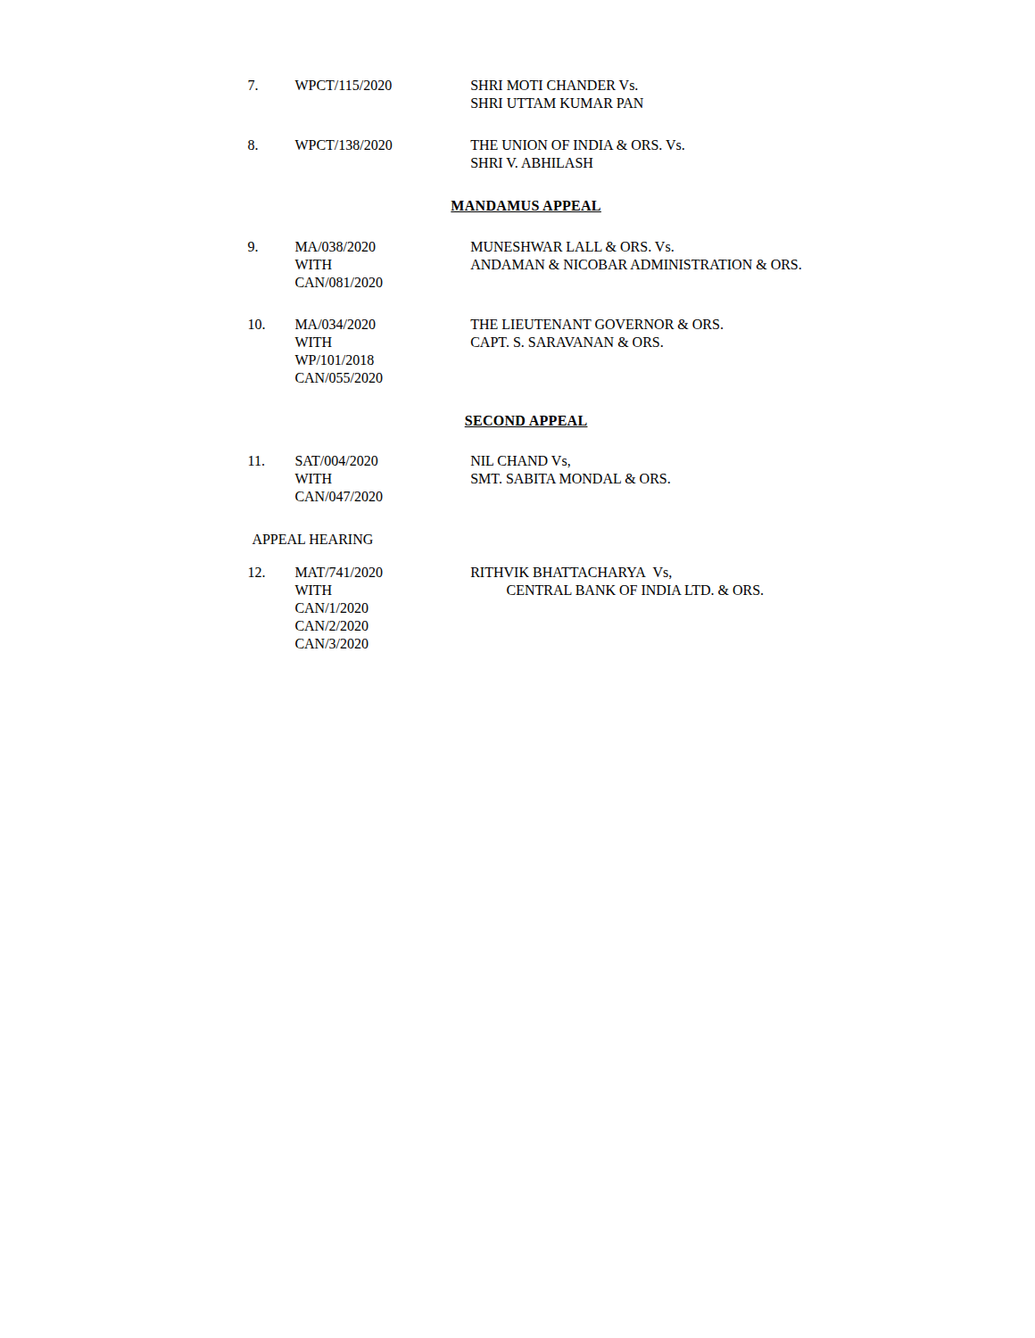| 7. | WPCT/115/2020 | SHRI MOTI CHANDER Vs. SHRI UTTAM KUMAR PAN |
| 8. | WPCT/138/2020 | THE UNION OF INDIA & ORS. Vs. SHRI V. ABHILASH |
MANDAMUS APPEAL
| 9. | MA/038/2020 WITH CAN/081/2020 | MUNESHWAR LALL & ORS. Vs. ANDAMAN & NICOBAR ADMINISTRATION & ORS. |
| 10. | MA/034/2020 WITH WP/101/2018 CAN/055/2020 | THE LIEUTENANT GOVERNOR & ORS. CAPT. S. SARAVANAN & ORS. |
SECOND APPEAL
| 11. | SAT/004/2020 WITH CAN/047/2020 | NIL CHAND Vs, SMT. SABITA MONDAL & ORS. |
APPEAL HEARING
| 12. | MAT/741/2020 WITH CAN/1/2020 CAN/2/2020 CAN/3/2020 | RITHVIK BHATTACHARYA Vs, CENTRAL BANK OF INDIA LTD. & ORS. |